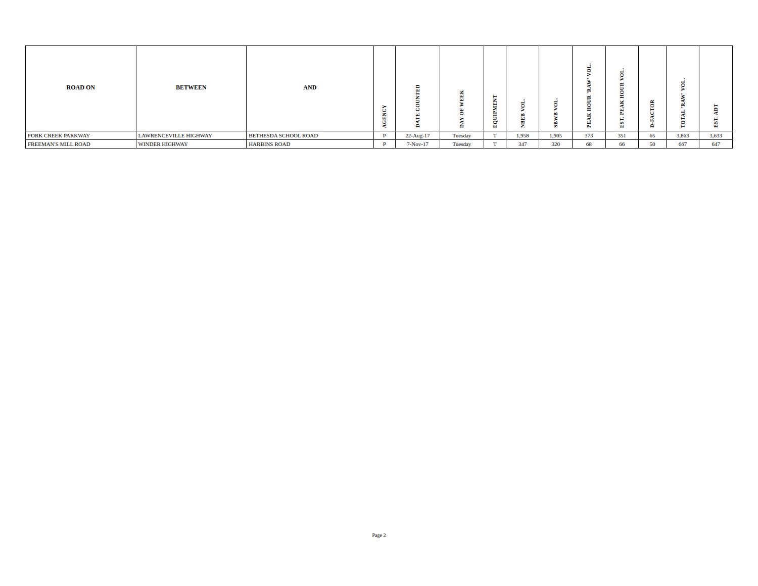| ROAD ON | BETWEEN | AND | AGENCY | DATE COUNTED | DAY OF WEEK | EQUIPMENT | NBEB VOL. | SBWB VOL. | PEAK HOUR 'RAW' VOL. | EST. PEAK HOUR VOL. | D-FACTOR | TOTAL 'RAW' VOL. | EST. ADT |
| --- | --- | --- | --- | --- | --- | --- | --- | --- | --- | --- | --- | --- | --- |
| FORK CREEK PARKWAY | LAWRENCEVILLE HIGHWAY | BETHESDA SCHOOL ROAD | P | 22-Aug-17 | Tuesday | T | 1,958 | 1,905 | 373 | 351 | 65 | 3,863 | 3,633 |
| FREEMAN'S MILL ROAD | WINDER HIGHWAY | HARBINS ROAD | P | 7-Nov-17 | Tuesday | T | 347 | 320 | 68 | 66 | 50 | 667 | 647 |
Page 2